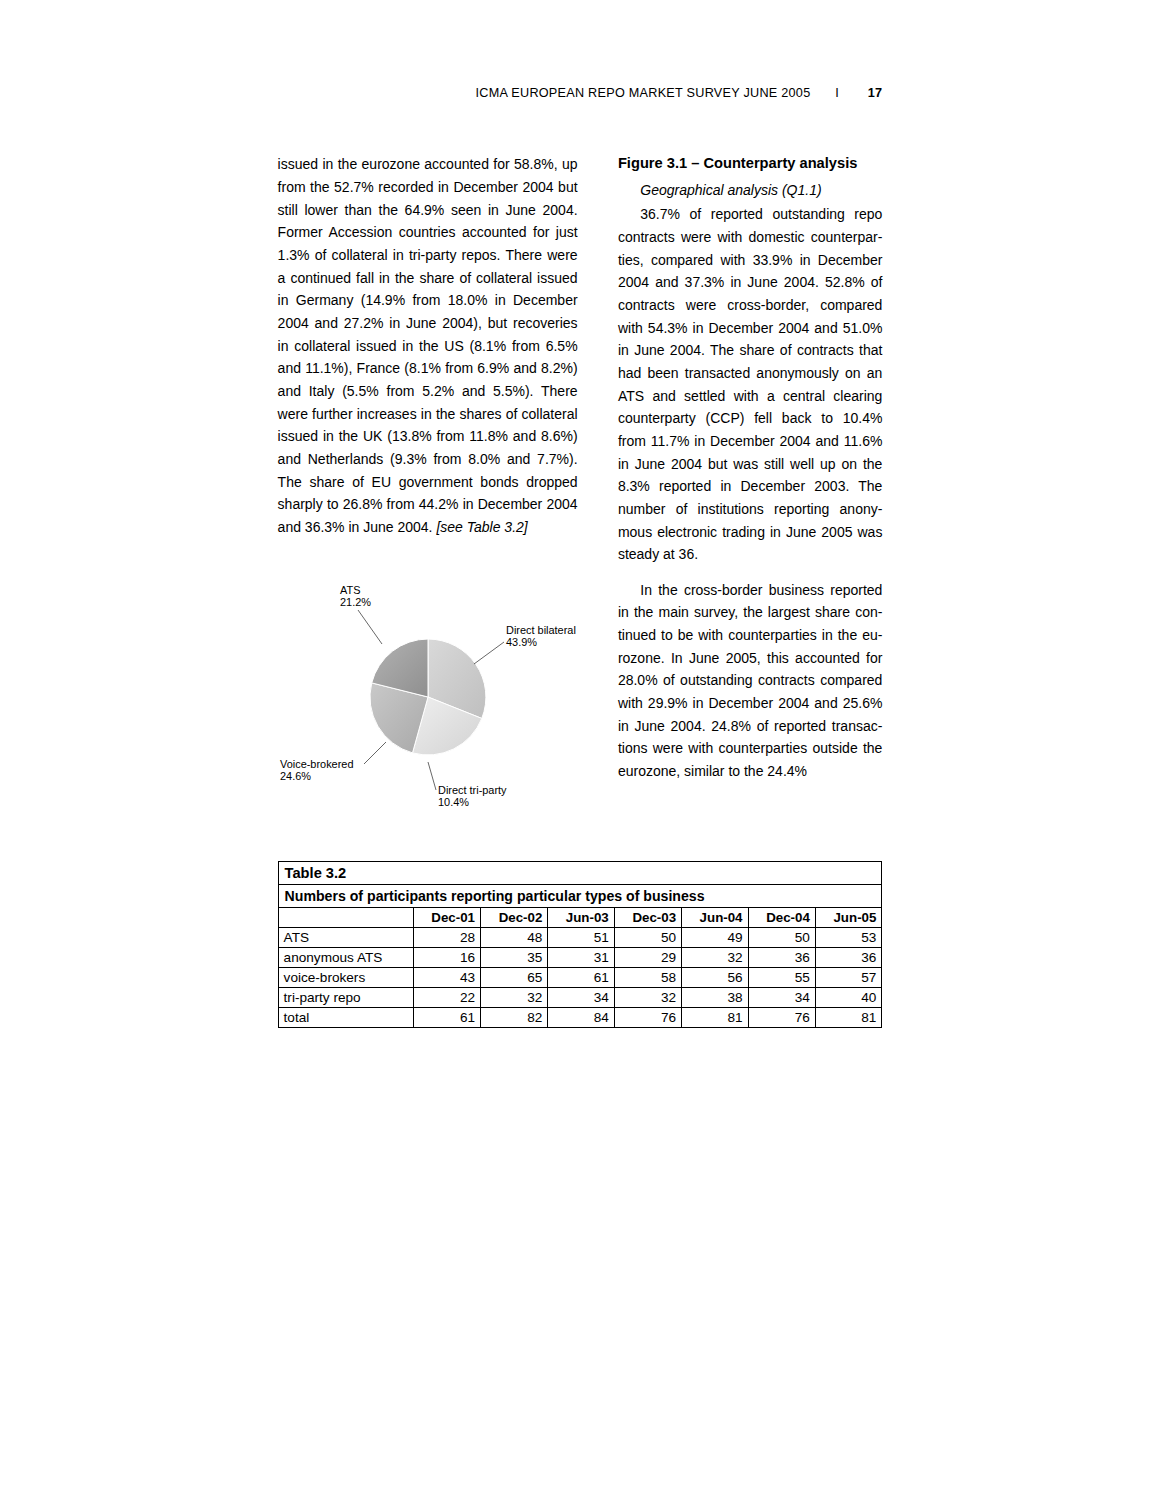ICMA EUROPEAN REPO MARKET SURVEY JUNE 2005 I 17
issued in the eurozone accounted for 58.8%, up from the 52.7% recorded in December 2004 but still lower than the 64.9% seen in June 2004. Former Accession countries accounted for just 1.3% of collateral in tri-party repos. There were a continued fall in the share of collateral issued in Germany (14.9% from 18.0% in December 2004 and 27.2% in June 2004), but recoveries in collateral issued in the US (8.1% from 6.5% and 11.1%), France (8.1% from 6.9% and 8.2%) and Italy (5.5% from 5.2% and 5.5%). There were further increases in the shares of collateral issued in the UK (13.8% from 11.8% and 8.6%) and Netherlands (9.3% from 8.0% and 7.7%). The share of EU government bonds dropped sharply to 26.8% from 44.2% in December 2004 and 36.3% in June 2004. [see Table 3.2]
Direct bilateral 43.9% Direct tri-party 10.4% Voice-brokered 24.6% ATS 21.2%
Figure 3.1 – Counterparty analysis
Geographical analysis (Q1.1)
36.7% of reported outstanding repo contracts were with domestic counterparties, compared with 33.9% in December 2004 and 37.3% in June 2004. 52.8% of contracts were cross-border, compared with 54.3% in December 2004 and 51.0% in June 2004. The share of contracts that had been transacted anonymously on an ATS and settled with a central clearing counterparty (CCP) fell back to 10.4% from 11.7% in December 2004 and 11.6% in June 2004 but was still well up on the 8.3% reported in December 2003. The number of institutions reporting anonymous electronic trading in June 2005 was steady at 36.
In the cross-border business reported in the main survey, the largest share continued to be with counterparties in the eurozone. In June 2005, this accounted for 28.0% of outstanding contracts compared with 29.9% in December 2004 and 25.6% in June 2004. 24.8% of reported transactions were with counterparties outside the eurozone, similar to the 24.4%
| Table 3.2 |
| Numbers of participants reporting particular types of business |
| | Dec-01 | Dec-02 | Jun-03 | Dec-03 | Jun-04 | Dec-04 | Jun-05 |
| ATS | 28 | 48 | 51 | 50 | 49 | 50 | 53 |
| anonymous ATS | 16 | 35 | 31 | 29 | 32 | 36 | 36 |
| voice-brokers | 43 | 65 | 61 | 58 | 56 | 55 | 57 |
| tri-party repo | 22 | 32 | 34 | 32 | 38 | 34 | 40 |
| total | 61 | 82 | 84 | 76 | 81 | 76 | 81 |